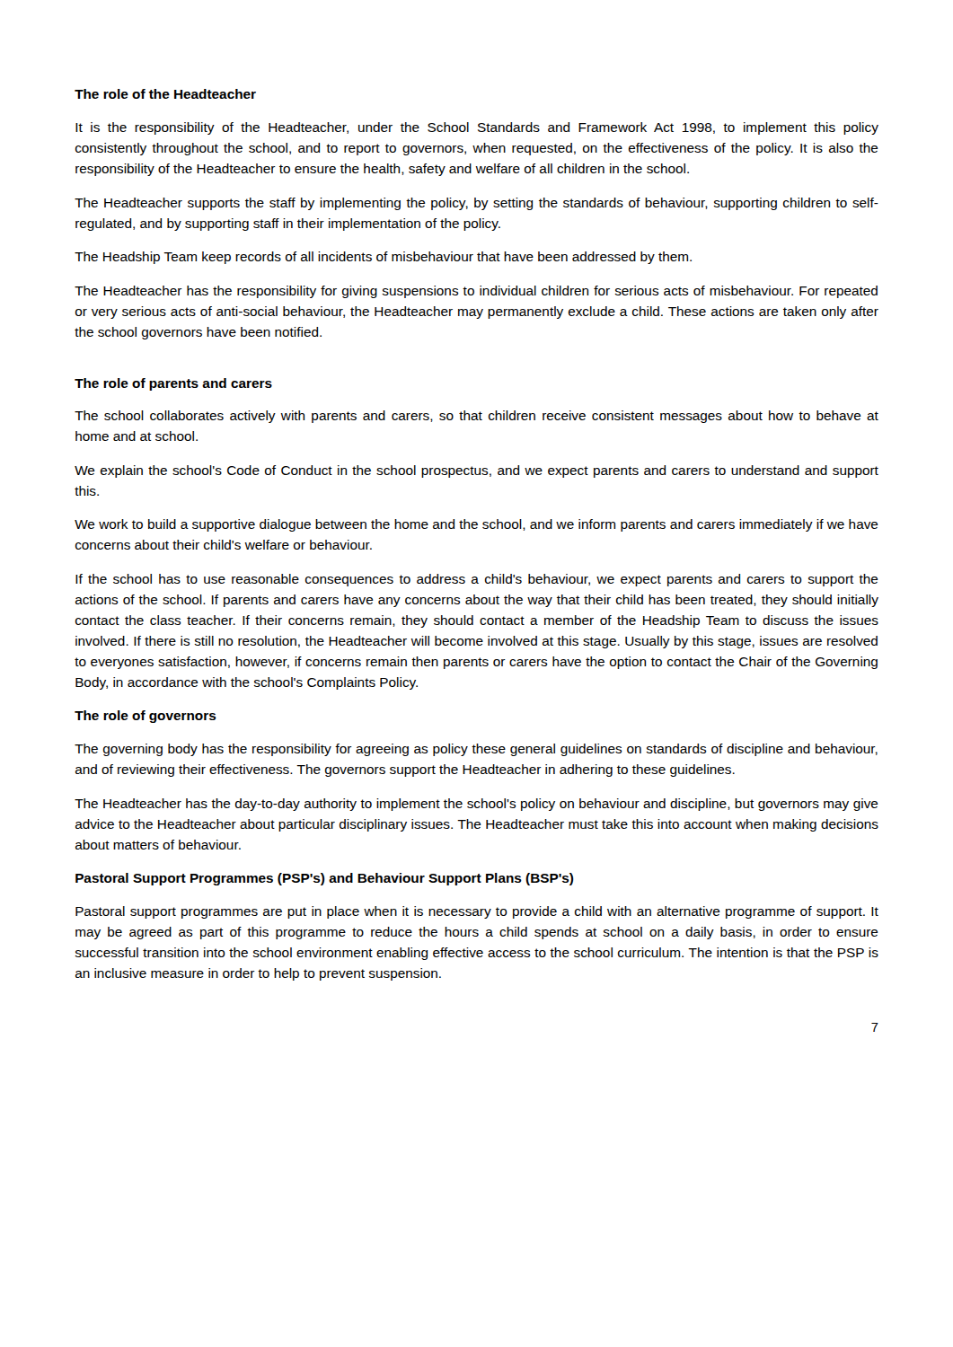The role of the Headteacher
It is the responsibility of the Headteacher, under the School Standards and Framework Act 1998, to implement this policy consistently throughout the school, and to report to governors, when requested, on the effectiveness of the policy. It is also the responsibility of the Headteacher to ensure the health, safety and welfare of all children in the school.
The Headteacher supports the staff by implementing the policy, by setting the standards of behaviour, supporting children to self-regulated, and by supporting staff in their implementation of the policy.
The Headship Team keep records of all incidents of misbehaviour that have been addressed by them.
The Headteacher has the responsibility for giving suspensions to individual children for serious acts of misbehaviour. For repeated or very serious acts of anti-social behaviour, the Headteacher may permanently exclude a child. These actions are taken only after the school governors have been notified.
The role of parents and carers
The school collaborates actively with parents and carers, so that children receive consistent messages about how to behave at home and at school.
We explain the school's Code of Conduct in the school prospectus, and we expect parents and carers to understand and support this.
We work to build a supportive dialogue between the home and the school, and we inform parents and carers immediately if we have concerns about their child's welfare or behaviour.
If the school has to use reasonable consequences to address a child's behaviour, we expect parents and carers to support the actions of the school. If parents and carers have any concerns about the way that their child has been treated, they should initially contact the class teacher. If their concerns remain, they should contact a member of the Headship Team to discuss the issues involved. If there is still no resolution, the Headteacher will become involved at this stage. Usually by this stage, issues are resolved to everyones satisfaction, however, if concerns remain then parents or carers have the option to contact the Chair of the Governing Body, in accordance with the school's Complaints Policy.
The role of governors
The governing body has the responsibility for agreeing as policy these general guidelines on standards of discipline and behaviour, and of reviewing their effectiveness. The governors support the Headteacher in adhering to these guidelines.
The Headteacher has the day-to-day authority to implement the school's policy on behaviour and discipline, but governors may give advice to the Headteacher about particular disciplinary issues. The Headteacher must take this into account when making decisions about matters of behaviour.
Pastoral Support Programmes (PSP's) and Behaviour Support Plans (BSP's)
Pastoral support programmes are put in place when it is necessary to provide a child with an alternative programme of support. It may be agreed as part of this programme to reduce the hours a child spends at school on a daily basis, in order to ensure successful transition into the school environment enabling effective access to the school curriculum. The intention is that the PSP is an inclusive measure in order to help to prevent suspension.
7